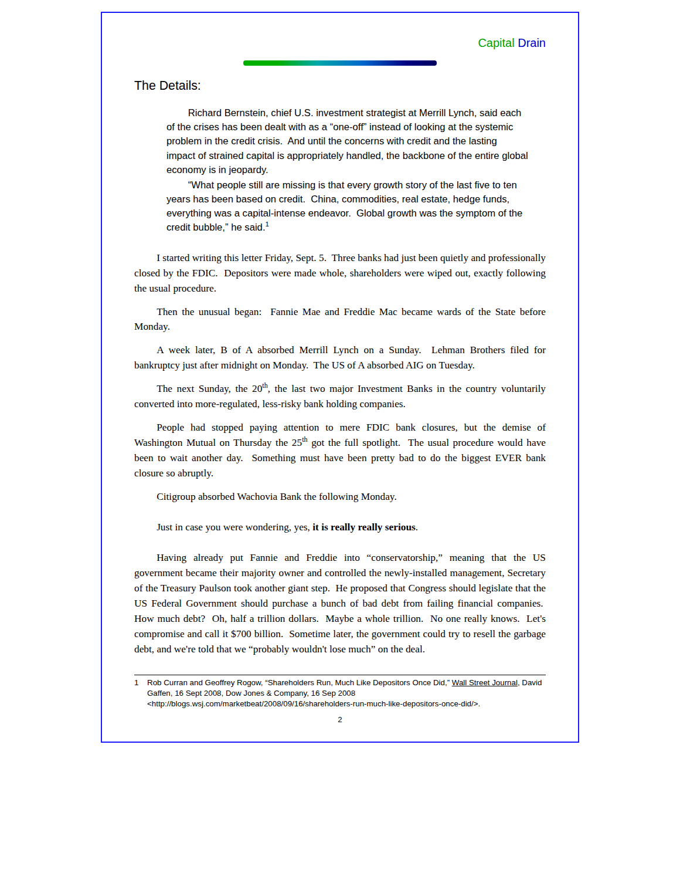Capital Drain
The Details:
Richard Bernstein, chief U.S. investment strategist at Merrill Lynch, said each of the crises has been dealt with as a “one-off” instead of looking at the systemic problem in the credit crisis. And until the concerns with credit and the lasting impact of strained capital is appropriately handled, the backbone of the entire global economy is in jeopardy.
“What people still are missing is that every growth story of the last five to ten years has been based on credit. China, commodities, real estate, hedge funds, everything was a capital-intense endeavor. Global growth was the symptom of the credit bubble,” he said.1
I started writing this letter Friday, Sept. 5. Three banks had just been quietly and professionally closed by the FDIC. Depositors were made whole, shareholders were wiped out, exactly following the usual procedure.
Then the unusual began: Fannie Mae and Freddie Mac became wards of the State before Monday.
A week later, B of A absorbed Merrill Lynch on a Sunday. Lehman Brothers filed for bankruptcy just after midnight on Monday. The US of A absorbed AIG on Tuesday.
The next Sunday, the 20th, the last two major Investment Banks in the country voluntarily converted into more-regulated, less-risky bank holding companies.
People had stopped paying attention to mere FDIC bank closures, but the demise of Washington Mutual on Thursday the 25th got the full spotlight. The usual procedure would have been to wait another day. Something must have been pretty bad to do the biggest EVER bank closure so abruptly.
Citigroup absorbed Wachovia Bank the following Monday.
Just in case you were wondering, yes, it is really really serious.
Having already put Fannie and Freddie into “conservatorship,” meaning that the US government became their majority owner and controlled the newly-installed management, Secretary of the Treasury Paulson took another giant step. He proposed that Congress should legislate that the US Federal Government should purchase a bunch of bad debt from failing financial companies. How much debt? Oh, half a trillion dollars. Maybe a whole trillion. No one really knows. Let's compromise and call it $700 billion. Sometime later, the government could try to resell the garbage debt, and we're told that we “probably wouldn't lose much” on the deal.
| 1 | Rob Curran and Geoffrey Rogow, “Shareholders Run, Much Like Depositors Once Did,” Wall Street Journal , David Gaffen, 16 Sept 2008, Dow Jones & Company, 16 Sep 2008 <http://blogs.wsj.com/marketbeat/2008/09/16/shareholders-run-much-like-depositors-once-did/>. |
2